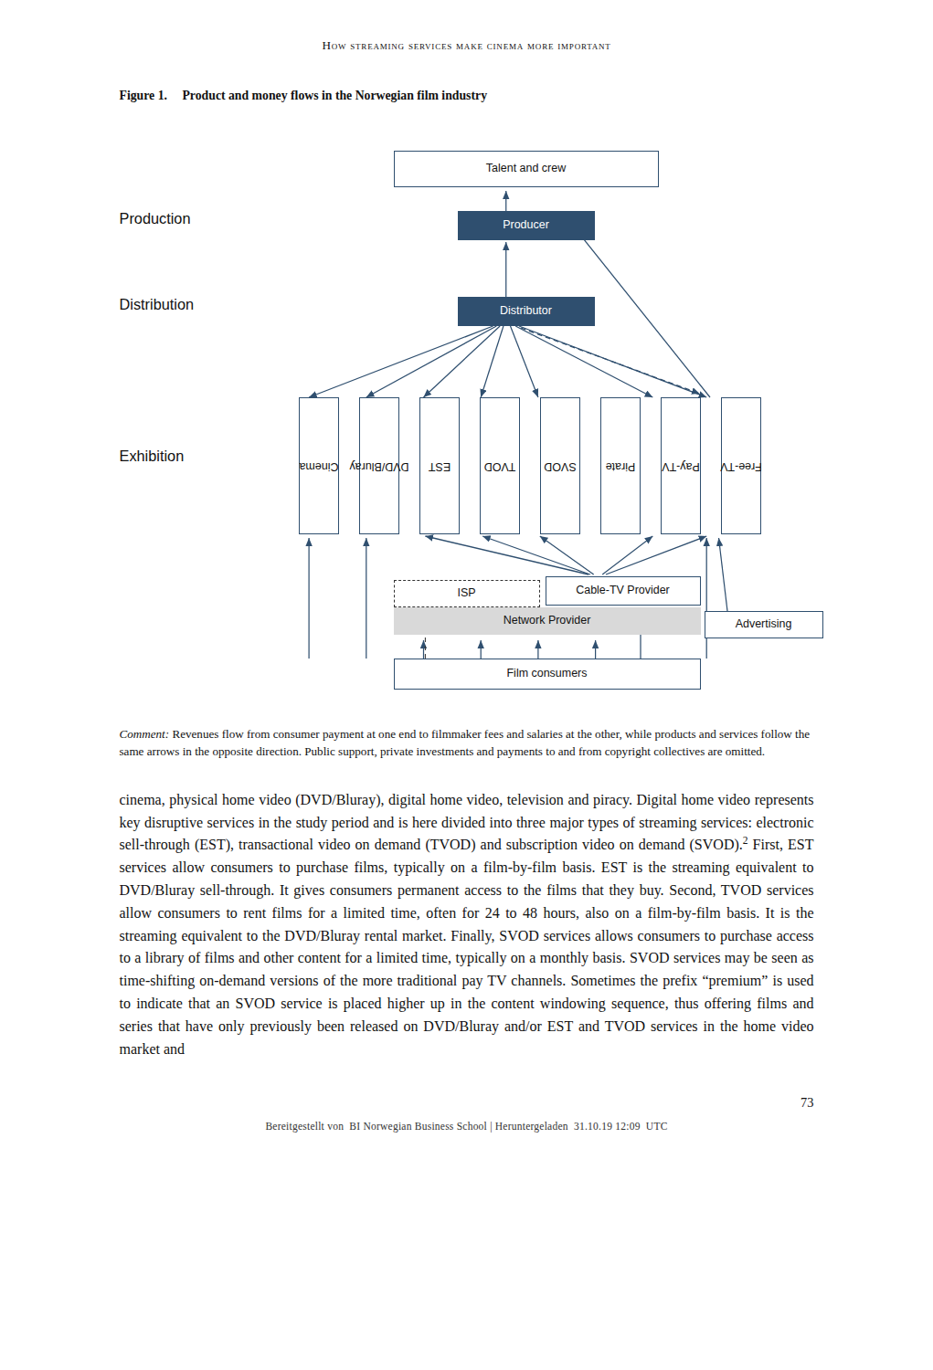How streaming services make cinema more important
Figure 1. Product and money flows in the Norwegian film industry
Production
Distribution
Exhibition
Talent and crew
Producer
Distributor
Cinema
DVD/Bluray
EST
TVOD
SVOD
Pirate
Pay-TV
Free-TV
Network Provider
ISP
Cable-TV Provider
Advertising
Film consumers
Comment: Revenues flow from consumer payment at one end to filmmaker fees and salaries at the other, while products and services follow the same arrows in the opposite direction. Public support, private investments and payments to and from copyright collectives are omitted.
cinema, physical home video (DVD/Bluray), digital home video, television and piracy. Digital home video represents key disruptive services in the study period and is here divided into three major types of streaming services: electronic sell-through (EST), transactional video on demand (TVOD) and subscription video on demand (SVOD).2 First, EST services allow consumers to purchase films, typically on a film-by-film basis. EST is the streaming equivalent to DVD/Bluray sell-through. It gives consumers permanent access to the films that they buy. Second, TVOD services allow consumers to rent films for a limited time, often for 24 to 48 hours, also on a film-by-film basis. It is the streaming equivalent to the DVD/Bluray rental market. Finally, SVOD services allows consumers to purchase access to a library of films and other content for a limited time, typically on a monthly basis. SVOD services may be seen as time-shifting on-demand versions of the more traditional pay TV channels. Sometimes the prefix “premium” is used to indicate that an SVOD service is placed higher up in the content windowing sequence, thus offering films and series that have only previously been released on DVD/Bluray and/or EST and TVOD services in the home video market and
73
Bereitgestellt von BI Norwegian Business School | Heruntergeladen 31.10.19 12:09 UTC